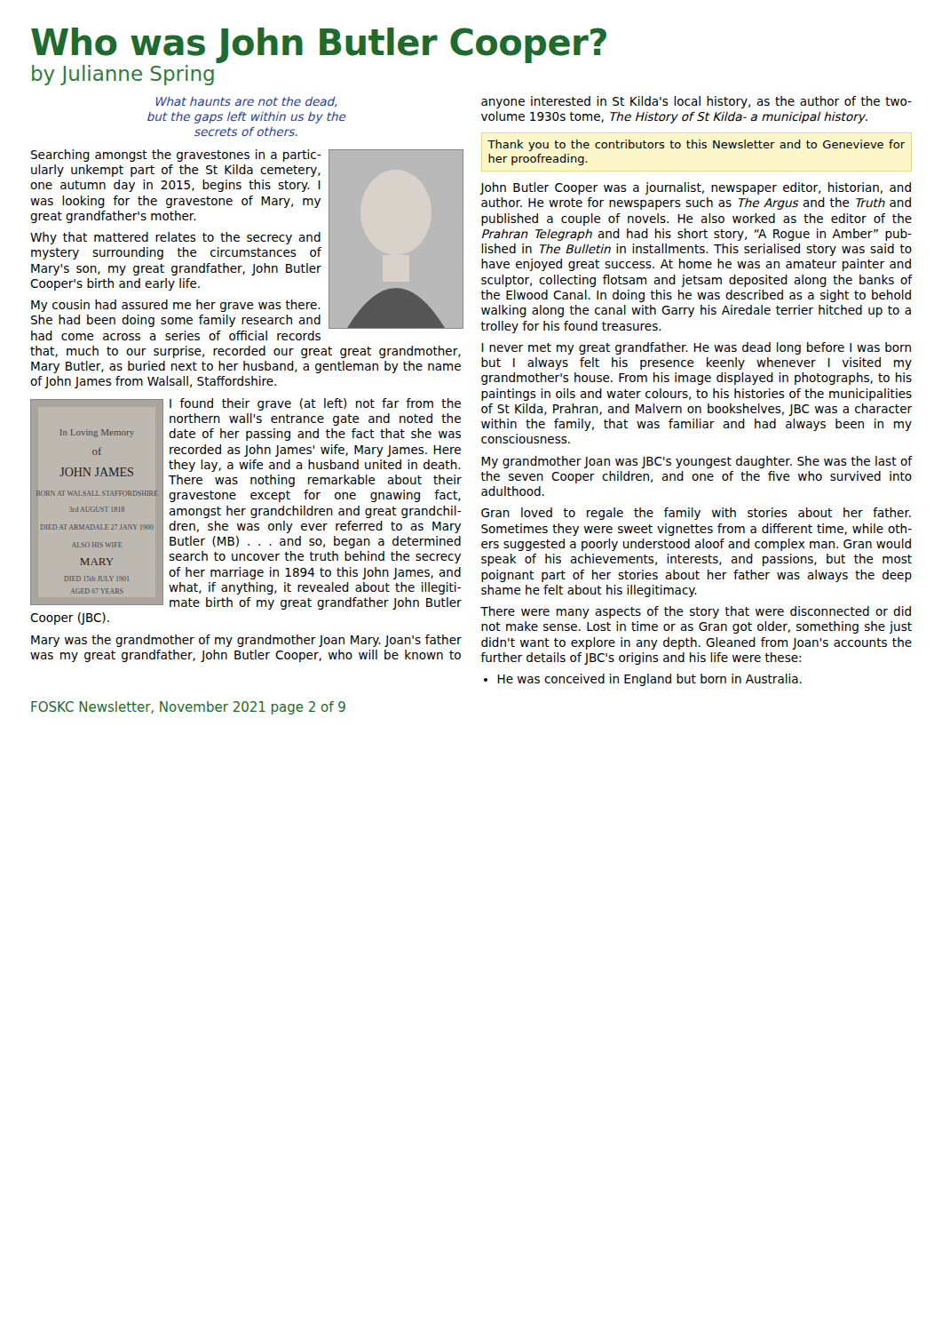Who was John Butler Cooper?
by Julianne Spring
What haunts are not the dead,
but the gaps left within us by the
secrets of others.
Searching amongst the gravestones in a particularly unkempt part of the St Kilda cemetery, one autumn day in 2015, begins this story. I was looking for the gravestone of Mary, my great grandfather's mother.
Why that mattered relates to the secrecy and mystery surrounding the circumstances of Mary's son, my great grandfather, John Butler Cooper's birth and early life.
My cousin had assured me her grave was there. She had been doing some family research and had come across a series of official records that, much to our surprise, recorded our great great grandmother, Mary Butler, as buried next to her husband, a gentleman by the name of John James from Walsall, Staffordshire.
I found their grave (at left) not far from the northern wall's entrance gate and noted the date of her passing and the fact that she was recorded as John James' wife, Mary James. Here they lay, a wife and a husband united in death. There was nothing remarkable about their gravestone except for one gnawing fact, amongst her grandchildren and great grandchildren, she was only ever referred to as Mary Butler (MB) . . . and so, began a determined search to uncover the truth behind the secrecy of her marriage in 1894 to this John James, and what, if anything, it revealed about the illegitimate birth of my great grandfather John Butler Cooper (JBC).
Mary was the grandmother of my grandmother Joan Mary. Joan's father was my great grandfather, John Butler Cooper, who will be known to anyone interested in St Kilda's local history, as the author of the two-volume 1930s tome, The History of St Kilda- a municipal history.
Thank you to the contributors to this Newsletter and to Genevieve for her proofreading.
John Butler Cooper was a journalist, newspaper editor, historian, and author. He wrote for newspapers such as The Argus and the Truth and published a couple of novels. He also worked as the editor of the Prahran Telegraph and had his short story, “A Rogue in Amber” published in The Bulletin in installments. This serialised story was said to have enjoyed great success. At home he was an amateur painter and sculptor, collecting flotsam and jetsam deposited along the banks of the Elwood Canal. In doing this he was described as a sight to behold walking along the canal with Garry his Airedale terrier hitched up to a trolley for his found treasures.
I never met my great grandfather. He was dead long before I was born but I always felt his presence keenly whenever I visited my grandmother's house. From his image displayed in photographs, to his paintings in oils and water colours, to his histories of the municipalities of St Kilda, Prahran, and Malvern on bookshelves, JBC was a character within the family, that was familiar and had always been in my consciousness.
My grandmother Joan was JBC's youngest daughter. She was the last of the seven Cooper children, and one of the five who survived into adulthood.
Gran loved to regale the family with stories about her father. Sometimes they were sweet vignettes from a different time, while others suggested a poorly understood aloof and complex man. Gran would speak of his achievements, interests, and passions, but the most poignant part of her stories about her father was always the deep shame he felt about his illegitimacy.
There were many aspects of the story that were disconnected or did not make sense. Lost in time or as Gran got older, something she just didn't want to explore in any depth. Gleaned from Joan's accounts the further details of JBC's origins and his life were these:
He was conceived in England but born in Australia.
FOSKC Newsletter, November 2021 page 2 of 9